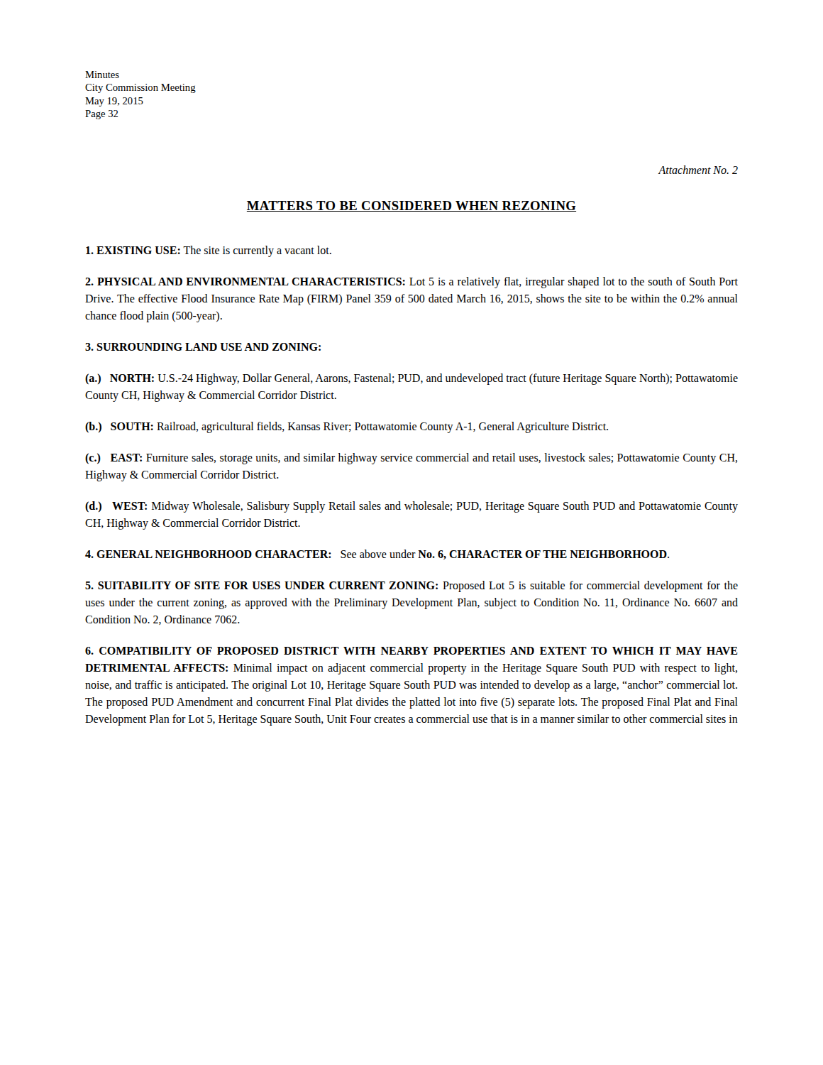Minutes
City Commission Meeting
May 19, 2015
Page 32
Attachment No. 2
MATTERS TO BE CONSIDERED WHEN REZONING
1. EXISTING USE: The site is currently a vacant lot.
2. PHYSICAL AND ENVIRONMENTAL CHARACTERISTICS: Lot 5 is a relatively flat, irregular shaped lot to the south of South Port Drive. The effective Flood Insurance Rate Map (FIRM) Panel 359 of 500 dated March 16, 2015, shows the site to be within the 0.2% annual chance flood plain (500-year).
3. SURROUNDING LAND USE AND ZONING:
(a.) NORTH: U.S.-24 Highway, Dollar General, Aarons, Fastenal; PUD, and undeveloped tract (future Heritage Square North); Pottawatomie County CH, Highway & Commercial Corridor District.
(b.) SOUTH: Railroad, agricultural fields, Kansas River; Pottawatomie County A-1, General Agriculture District.
(c.) EAST: Furniture sales, storage units, and similar highway service commercial and retail uses, livestock sales; Pottawatomie County CH, Highway & Commercial Corridor District.
(d.) WEST: Midway Wholesale, Salisbury Supply Retail sales and wholesale; PUD, Heritage Square South PUD and Pottawatomie County CH, Highway & Commercial Corridor District.
4. GENERAL NEIGHBORHOOD CHARACTER: See above under No. 6, CHARACTER OF THE NEIGHBORHOOD.
5. SUITABILITY OF SITE FOR USES UNDER CURRENT ZONING: Proposed Lot 5 is suitable for commercial development for the uses under the current zoning, as approved with the Preliminary Development Plan, subject to Condition No. 11, Ordinance No. 6607 and Condition No. 2, Ordinance 7062.
6. COMPATIBILITY OF PROPOSED DISTRICT WITH NEARBY PROPERTIES AND EXTENT TO WHICH IT MAY HAVE DETRIMENTAL AFFECTS: Minimal impact on adjacent commercial property in the Heritage Square South PUD with respect to light, noise, and traffic is anticipated. The original Lot 10, Heritage Square South PUD was intended to develop as a large, “anchor” commercial lot. The proposed PUD Amendment and concurrent Final Plat divides the platted lot into five (5) separate lots. The proposed Final Plat and Final Development Plan for Lot 5, Heritage Square South, Unit Four creates a commercial use that is in a manner similar to other commercial sites in